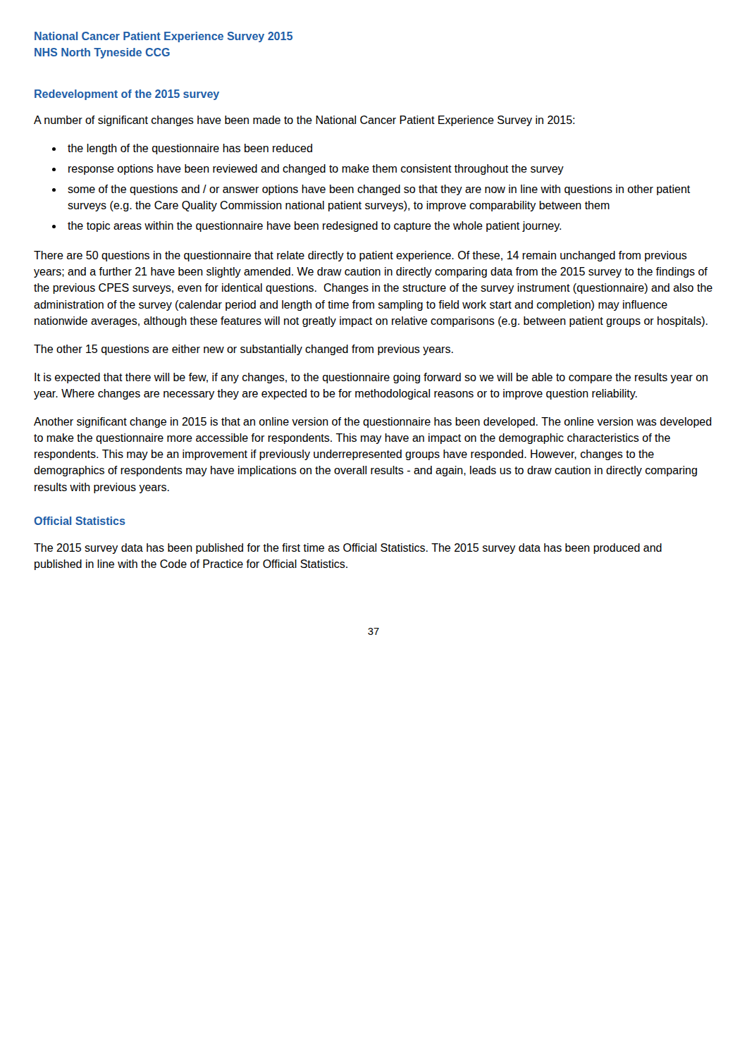National Cancer Patient Experience Survey 2015
NHS North Tyneside CCG
Redevelopment of the 2015 survey
A number of significant changes have been made to the National Cancer Patient Experience Survey in 2015:
the length of the questionnaire has been reduced
response options have been reviewed and changed to make them consistent throughout the survey
some of the questions and / or answer options have been changed so that they are now in line with questions in other patient surveys (e.g. the Care Quality Commission national patient surveys), to improve comparability between them
the topic areas within the questionnaire have been redesigned to capture the whole patient journey.
There are 50 questions in the questionnaire that relate directly to patient experience. Of these, 14 remain unchanged from previous years; and a further 21 have been slightly amended. We draw caution in directly comparing data from the 2015 survey to the findings of the previous CPES surveys, even for identical questions. Changes in the structure of the survey instrument (questionnaire) and also the administration of the survey (calendar period and length of time from sampling to field work start and completion) may influence nationwide averages, although these features will not greatly impact on relative comparisons (e.g. between patient groups or hospitals).
The other 15 questions are either new or substantially changed from previous years.
It is expected that there will be few, if any changes, to the questionnaire going forward so we will be able to compare the results year on year. Where changes are necessary they are expected to be for methodological reasons or to improve question reliability.
Another significant change in 2015 is that an online version of the questionnaire has been developed. The online version was developed to make the questionnaire more accessible for respondents. This may have an impact on the demographic characteristics of the respondents. This may be an improvement if previously underrepresented groups have responded. However, changes to the demographics of respondents may have implications on the overall results - and again, leads us to draw caution in directly comparing results with previous years.
Official Statistics
The 2015 survey data has been published for the first time as Official Statistics. The 2015 survey data has been produced and published in line with the Code of Practice for Official Statistics.
37